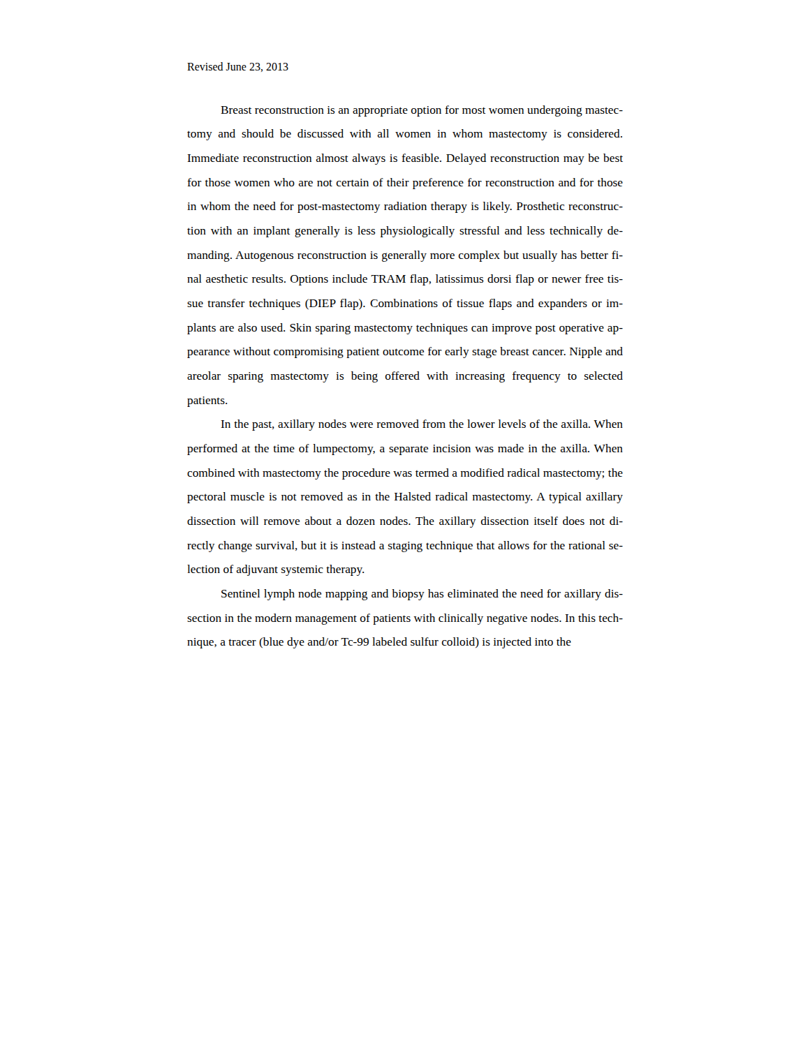Revised June 23, 2013
Breast reconstruction is an appropriate option for most women undergoing mastectomy and should be discussed with all women in whom mastectomy is considered. Immediate reconstruction almost always is feasible. Delayed reconstruction may be best for those women who are not certain of their preference for reconstruction and for those in whom the need for post-mastectomy radiation therapy is likely. Prosthetic reconstruction with an implant generally is less physiologically stressful and less technically demanding. Autogenous reconstruction is generally more complex but usually has better final aesthetic results. Options include TRAM flap, latissimus dorsi flap or newer free tissue transfer techniques (DIEP flap). Combinations of tissue flaps and expanders or implants are also used. Skin sparing mastectomy techniques can improve post operative appearance without compromising patient outcome for early stage breast cancer. Nipple and areolar sparing mastectomy is being offered with increasing frequency to selected patients.
In the past, axillary nodes were removed from the lower levels of the axilla. When performed at the time of lumpectomy, a separate incision was made in the axilla. When combined with mastectomy the procedure was termed a modified radical mastectomy; the pectoral muscle is not removed as in the Halsted radical mastectomy. A typical axillary dissection will remove about a dozen nodes. The axillary dissection itself does not directly change survival, but it is instead a staging technique that allows for the rational selection of adjuvant systemic therapy.
Sentinel lymph node mapping and biopsy has eliminated the need for axillary dissection in the modern management of patients with clinically negative nodes. In this technique, a tracer (blue dye and/or Tc-99 labeled sulfur colloid) is injected into the